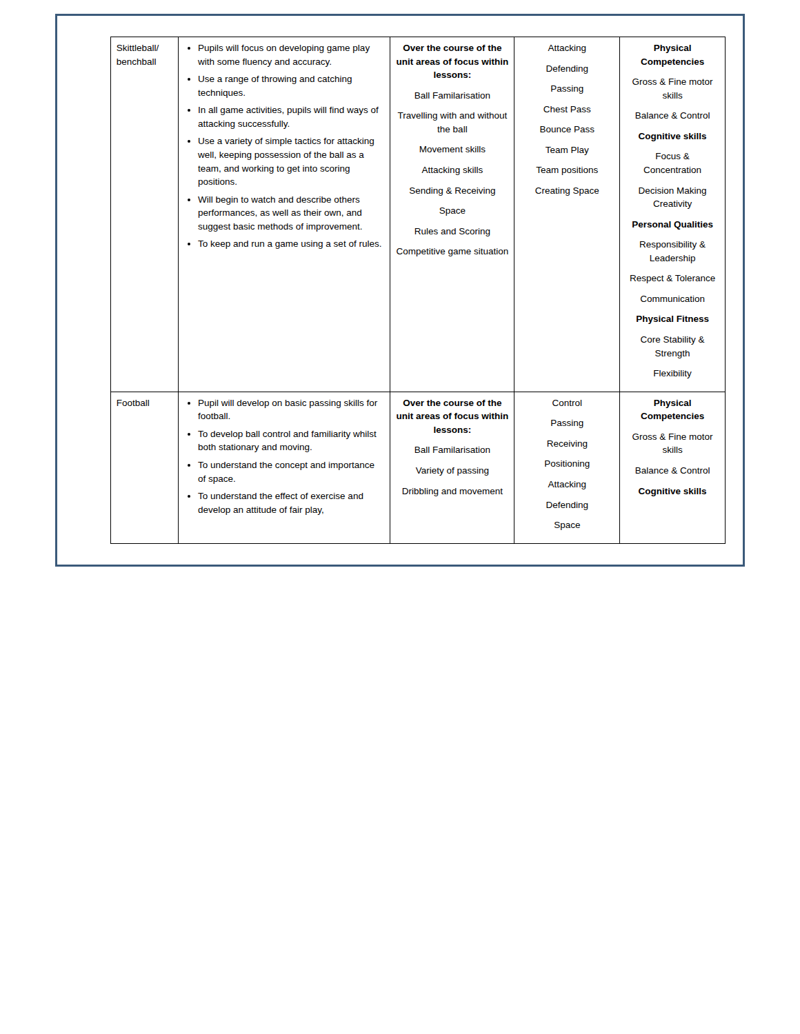| | Skittleball/ benchball | Pupils will focus on developing game play with some fluency and accuracy. Use a range of throwing and catching techniques. In all game activities, pupils will find ways of attacking successfully. Use a variety of simple tactics for attacking well, keeping possession of the ball as a team, and working to get into scoring positions. Will begin to watch and describe others performances, as well as their own, and suggest basic methods of improvement. To keep and run a game using a set of rules. | Over the course of the unit areas of focus within lessons: Ball Familarisation Travelling with and without the ball Movement skills Attacking skills Sending & Receiving Space Rules and Scoring Competitive game situation | Attacking Defending Passing Chest Pass Bounce Pass Team Play Team positions Creating Space | Physical Competencies Gross & Fine motor skills Balance & Control Cognitive skills Focus & Concentration Decision Making Creativity Personal Qualities Responsibility & Leadership Respect & Tolerance Communication Physical Fitness Core Stability & Strength Flexibility |
| | Football | Pupil will develop on basic passing skills for football. To develop ball control and familiarity whilst both stationary and moving. To understand the concept and importance of space. To understand the effect of exercise and develop an attitude of fair play, | Over the course of the unit areas of focus within lessons: Ball Familarisation Variety of passing Dribbling and movement | Control Passing Receiving Positioning Attacking Defending Space | Physical Competencies Gross & Fine motor skills Balance & Control Cognitive skills |